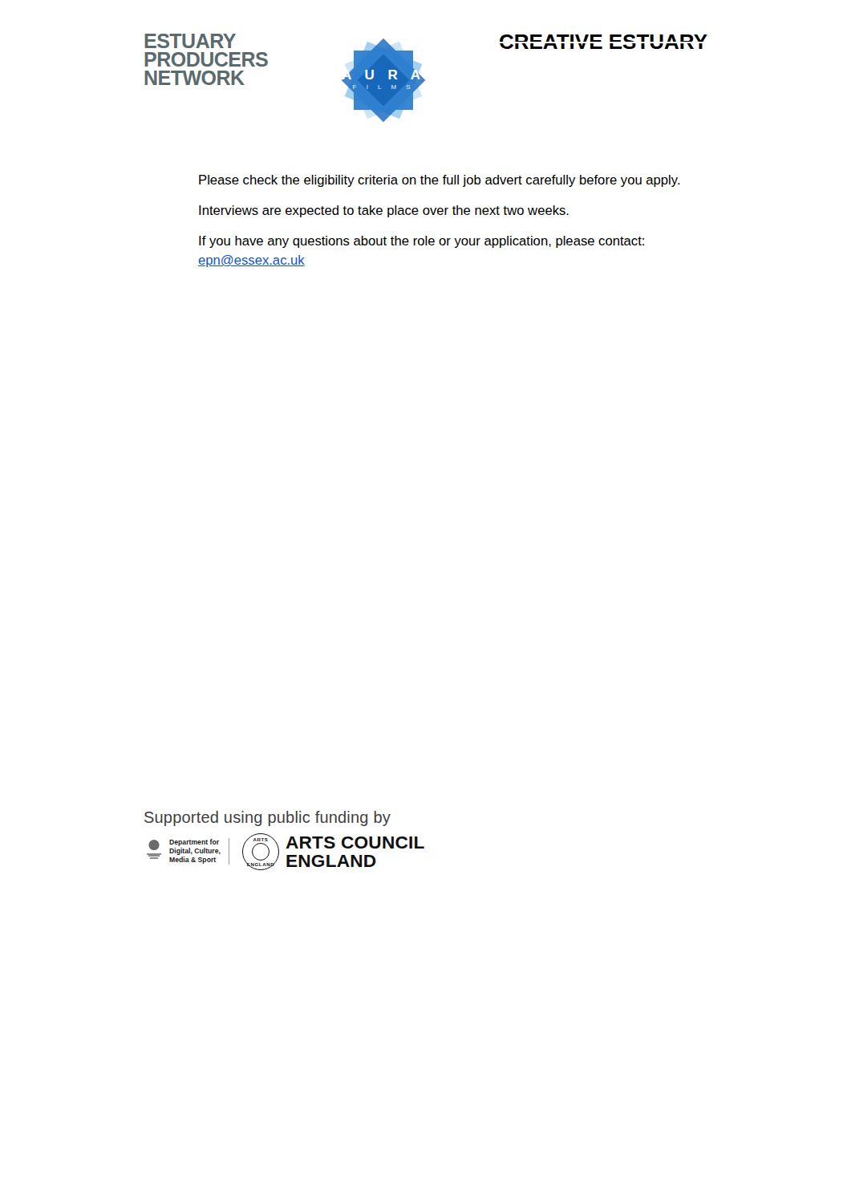ESTUARY PRODUCERS NETWORK
A U R A F I L M S
CREATIVE ESTUARY
Please check the eligibility criteria on the full job advert carefully before you apply.
Interviews are expected to take place over the next two weeks.
If you have any questions about the role or your application, please contact:
epn@essex.ac.uk
Supported using public funding by
Department for
Digital, Culture,
Media & Sport
ARTS
ENGLAND
ARTS COUNCIL ENGLAND